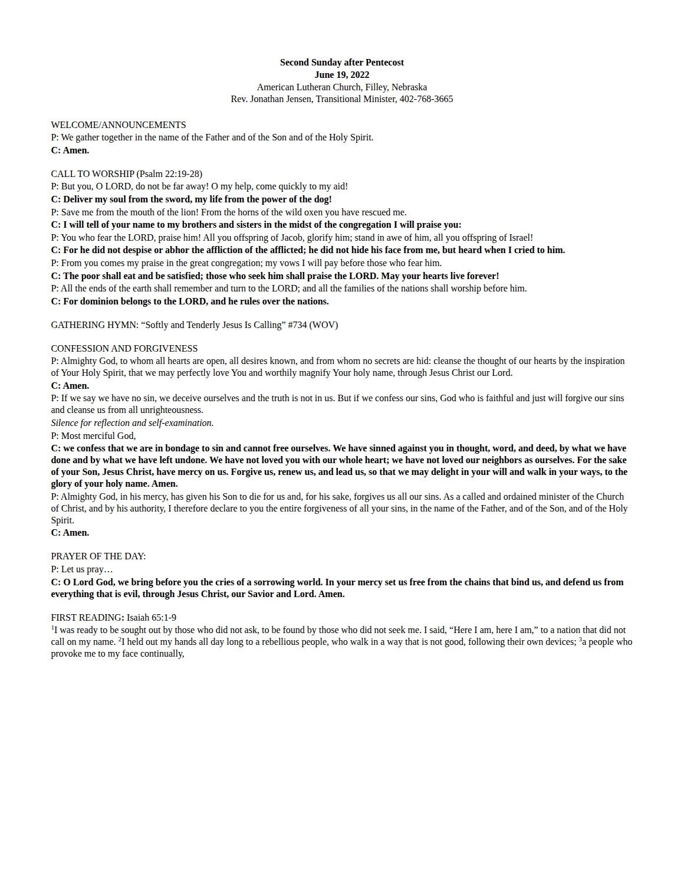Second Sunday after Pentecost
June 19, 2022
American Lutheran Church, Filley, Nebraska
Rev. Jonathan Jensen, Transitional Minister, 402-768-3665
WELCOME/ANNOUNCEMENTS
P: We gather together in the name of the Father and of the Son and of the Holy Spirit.
C: Amen.
CALL TO WORSHIP (Psalm 22:19-28)
P: But you, O LORD, do not be far away! O my help, come quickly to my aid!
C: Deliver my soul from the sword, my life from the power of the dog!
P: Save me from the mouth of the lion! From the horns of the wild oxen you have rescued me.
C: I will tell of your name to my brothers and sisters in the midst of the congregation I will praise you:
P: You who fear the LORD, praise him! All you offspring of Jacob, glorify him; stand in awe of him, all you offspring of Israel!
C: For he did not despise or abhor the affliction of the afflicted; he did not hide his face from me, but heard when I cried to him.
P: From you comes my praise in the great congregation; my vows I will pay before those who fear him.
C: The poor shall eat and be satisfied; those who seek him shall praise the LORD. May your hearts live forever!
P: All the ends of the earth shall remember and turn to the LORD; and all the families of the nations shall worship before him.
C: For dominion belongs to the LORD, and he rules over the nations.
GATHERING HYMN: “Softly and Tenderly Jesus Is Calling” #734 (WOV)
CONFESSION AND FORGIVENESS
P: Almighty God, to whom all hearts are open, all desires known, and from whom no secrets are hid: cleanse the thought of our hearts by the inspiration of Your Holy Spirit, that we may perfectly love You and worthily magnify Your holy name, through Jesus Christ our Lord.
C: Amen.
P: If we say we have no sin, we deceive ourselves and the truth is not in us. But if we confess our sins, God who is faithful and just will forgive our sins and cleanse us from all unrighteousness.
Silence for reflection and self-examination.
P: Most merciful God,
C: we confess that we are in bondage to sin and cannot free ourselves. We have sinned against you in thought, word, and deed, by what we have done and by what we have left undone. We have not loved you with our whole heart; we have not loved our neighbors as ourselves. For the sake of your Son, Jesus Christ, have mercy on us. Forgive us, renew us, and lead us, so that we may delight in your will and walk in your ways, to the glory of your holy name. Amen.
P: Almighty God, in his mercy, has given his Son to die for us and, for his sake, forgives us all our sins. As a called and ordained minister of the Church of Christ, and by his authority, I therefore declare to you the entire forgiveness of all your sins, in the name of the Father, and of the Son, and of the Holy Spirit.
C: Amen.
PRAYER OF THE DAY:
P: Let us pray…
C: O Lord God, we bring before you the cries of a sorrowing world. In your mercy set us free from the chains that bind us, and defend us from everything that is evil, through Jesus Christ, our Savior and Lord. Amen.
FIRST READING: Isaiah 65:1-9
1I was ready to be sought out by those who did not ask, to be found by those who did not seek me. I said, “Here I am, here I am,” to a nation that did not call on my name. 2I held out my hands all day long to a rebellious people, who walk in a way that is not good, following their own devices; 3a people who provoke me to my face continually,